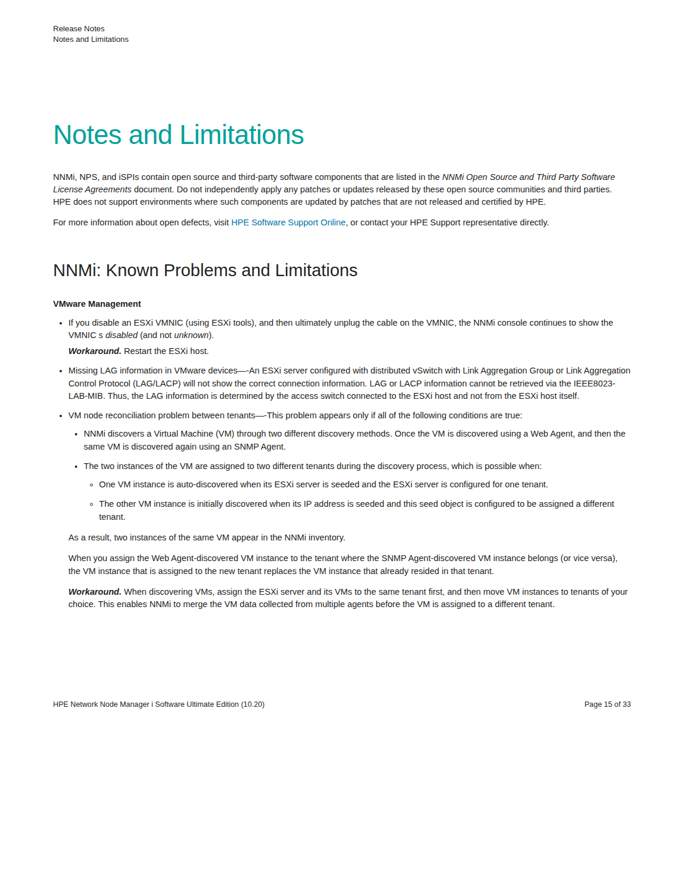Release Notes Notes and Limitations
Notes and Limitations
NNMi, NPS, and iSPIs contain open source and third-party software components that are listed in the NNMi Open Source and Third Party Software License Agreements document. Do not independently apply any patches or updates released by these open source communities and third parties. HPE does not support environments where such components are updated by patches that are not released and certified by HPE.
For more information about open defects, visit HPE Software Support Online, or contact your HPE Support representative directly.
NNMi: Known Problems and Limitations
VMware Management
If you disable an ESXi VMNIC (using ESXi tools), and then ultimately unplug the cable on the VMNIC, the NNMi console continues to show the VMNIC s disabled (and not unknown).
Workaround. Restart the ESXi host.
Missing LAG information in VMware devices—-An ESXi server configured with distributed vSwitch with Link Aggregation Group or Link Aggregation Control Protocol (LAG/LACP) will not show the correct connection information. LAG or LACP information cannot be retrieved via the IEEE8023-LAB-MIB. Thus, the LAG information is determined by the access switch connected to the ESXi host and not from the ESXi host itself.
VM node reconciliation problem between tenants—-This problem appears only if all of the following conditions are true:
NNMi discovers a Virtual Machine (VM) through two different discovery methods. Once the VM is discovered using a Web Agent, and then the same VM is discovered again using an SNMP Agent.
The two instances of the VM are assigned to two different tenants during the discovery process, which is possible when:
One VM instance is auto-discovered when its ESXi server is seeded and the ESXi server is configured for one tenant.
The other VM instance is initially discovered when its IP address is seeded and this seed object is configured to be assigned a different tenant.
As a result, two instances of the same VM appear in the NNMi inventory.
When you assign the Web Agent-discovered VM instance to the tenant where the SNMP Agent-discovered VM instance belongs (or vice versa), the VM instance that is assigned to the new tenant replaces the VM instance that already resided in that tenant.
Workaround. When discovering VMs, assign the ESXi server and its VMs to the same tenant first, and then move VM instances to tenants of your choice. This enables NNMi to merge the VM data collected from multiple agents before the VM is assigned to a different tenant.
HPE Network Node Manager i Software Ultimate Edition (10.20) Page 15 of 33